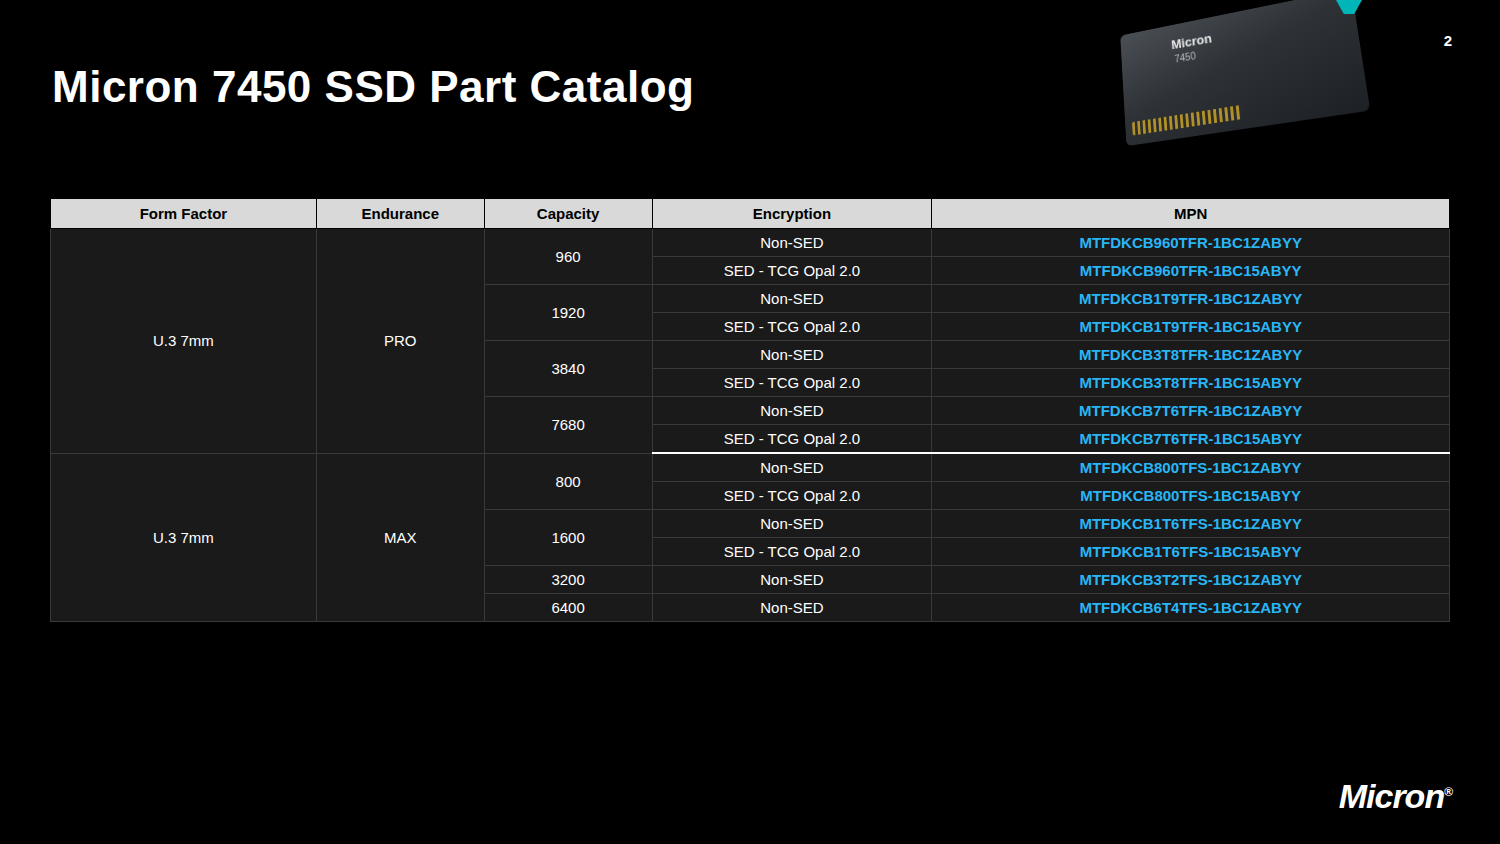2
Micron 7450 SSD Part Catalog
Micron
7450
| Form Factor | Endurance | Capacity | Encryption | MPN |
| --- | --- | --- | --- | --- |
| U.3 7mm | PRO | 960 | Non-SED | MTFDKCB960TFR-1BC1ZABYY |
| SED - TCG Opal 2.0 | MTFDKCB960TFR-1BC15ABYY |
| 1920 | Non-SED | MTFDKCB1T9TFR-1BC1ZABYY |
| SED - TCG Opal 2.0 | MTFDKCB1T9TFR-1BC15ABYY |
| 3840 | Non-SED | MTFDKCB3T8TFR-1BC1ZABYY |
| SED - TCG Opal 2.0 | MTFDKCB3T8TFR-1BC15ABYY |
| 7680 | Non-SED | MTFDKCB7T6TFR-1BC1ZABYY |
| SED - TCG Opal 2.0 | MTFDKCB7T6TFR-1BC15ABYY |
| U.3 7mm | MAX | 800 | Non-SED | MTFDKCB800TFS-1BC1ZABYY |
| SED - TCG Opal 2.0 | MTFDKCB800TFS-1BC15ABYY |
| 1600 | Non-SED | MTFDKCB1T6TFS-1BC1ZABYY |
| SED - TCG Opal 2.0 | MTFDKCB1T6TFS-1BC15ABYY |
| 3200 | Non-SED | MTFDKCB3T2TFS-1BC1ZABYY |
| 6400 | Non-SED | MTFDKCB6T4TFS-1BC1ZABYY |
Micron®